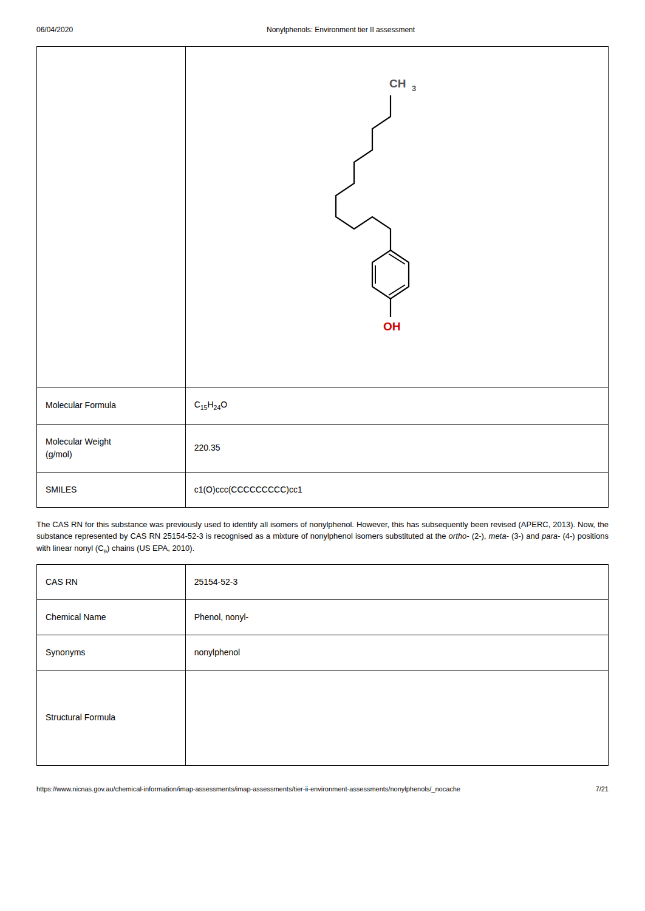06/04/2020 Nonylphenols: Environment tier II assessment
| | CH 3 OH |
| Molecular Formula | C 15 H 24 O |
| Molecular Weight (g/mol) | 220.35 |
| SMILES | c1(O)ccc(CCCCCCCCC)cc1 |
The CAS RN for this substance was previously used to identify all isomers of nonylphenol. However, this has subsequently been revised (APERC, 2013). Now, the substance represented by CAS RN 25154-52-3 is recognised as a mixture of nonylphenol isomers substituted at the ortho- (2-), meta- (3-) and para- (4-) positions with linear nonyl (C9) chains (US EPA, 2010).
| CAS RN | 25154-52-3 |
| Chemical Name | Phenol, nonyl- |
| Synonyms | nonylphenol |
| Structural Formula | |
https://www.nicnas.gov.au/chemical-information/imap-assessments/imap-assessments/tier-ii-environment-assessments/nonylphenols/_nocache 7/21